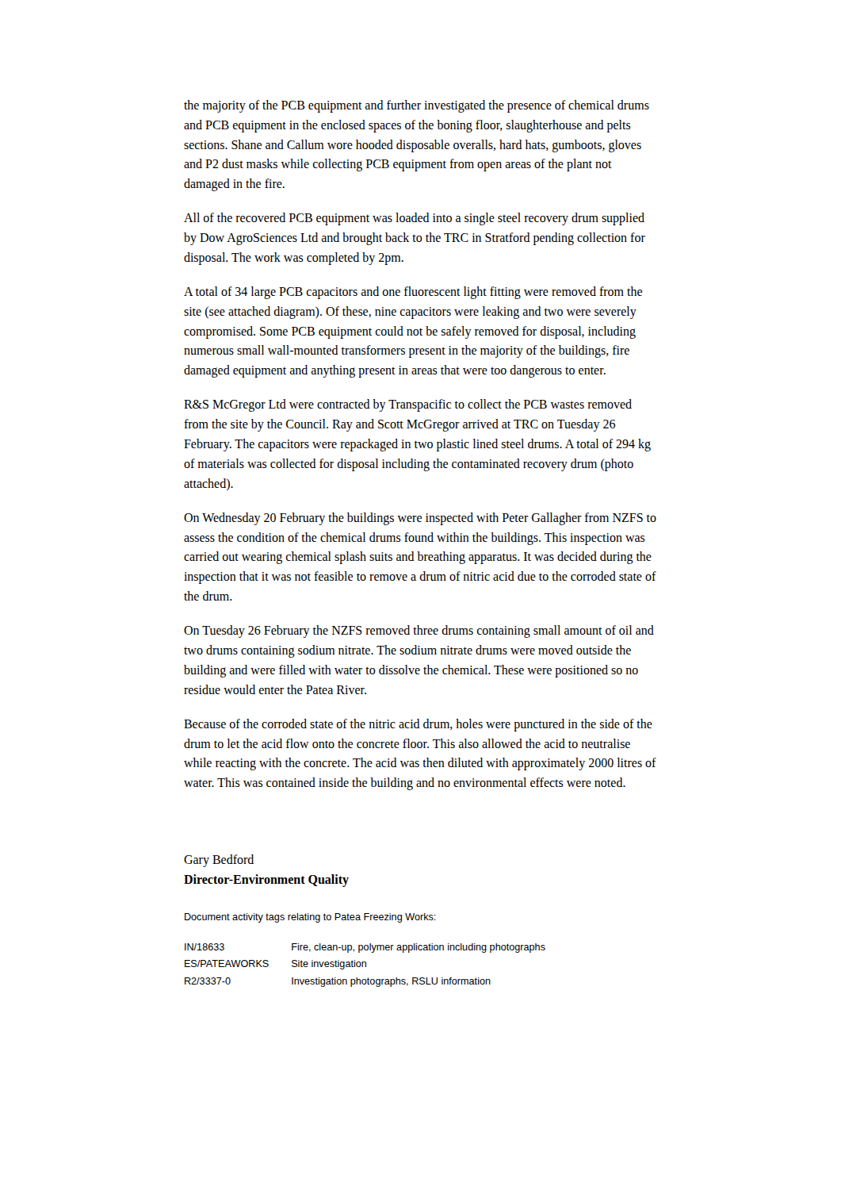the majority of the PCB equipment and further investigated the presence of chemical drums and PCB equipment in the enclosed spaces of the boning floor, slaughterhouse and pelts sections. Shane and Callum wore hooded disposable overalls, hard hats, gumboots, gloves and P2 dust masks while collecting PCB equipment from open areas of the plant not damaged in the fire.
All of the recovered PCB equipment was loaded into a single steel recovery drum supplied by Dow AgroSciences Ltd and brought back to the TRC in Stratford pending collection for disposal. The work was completed by 2pm.
A total of 34 large PCB capacitors and one fluorescent light fitting were removed from the site (see attached diagram). Of these, nine capacitors were leaking and two were severely compromised. Some PCB equipment could not be safely removed for disposal, including numerous small wall-mounted transformers present in the majority of the buildings, fire damaged equipment and anything present in areas that were too dangerous to enter.
R&S McGregor Ltd were contracted by Transpacific to collect the PCB wastes removed from the site by the Council. Ray and Scott McGregor arrived at TRC on Tuesday 26 February. The capacitors were repackaged in two plastic lined steel drums. A total of 294 kg of materials was collected for disposal including the contaminated recovery drum (photo attached).
On Wednesday 20 February the buildings were inspected with Peter Gallagher from NZFS to assess the condition of the chemical drums found within the buildings. This inspection was carried out wearing chemical splash suits and breathing apparatus. It was decided during the inspection that it was not feasible to remove a drum of nitric acid due to the corroded state of the drum.
On Tuesday 26 February the NZFS removed three drums containing small amount of oil and two drums containing sodium nitrate. The sodium nitrate drums were moved outside the building and were filled with water to dissolve the chemical. These were positioned so no residue would enter the Patea River.
Because of the corroded state of the nitric acid drum, holes were punctured in the side of the drum to let the acid flow onto the concrete floor. This also allowed the acid to neutralise while reacting with the concrete. The acid was then diluted with approximately 2000 litres of water. This was contained inside the building and no environmental effects were noted.
Gary Bedford
Director-Environment Quality
Document activity tags relating to Patea Freezing Works:
| IN/18633 | Fire, clean-up, polymer application including photographs |
| ES/PATEAWORKS | Site investigation |
| R2/3337-0 | Investigation photographs, RSLU information |